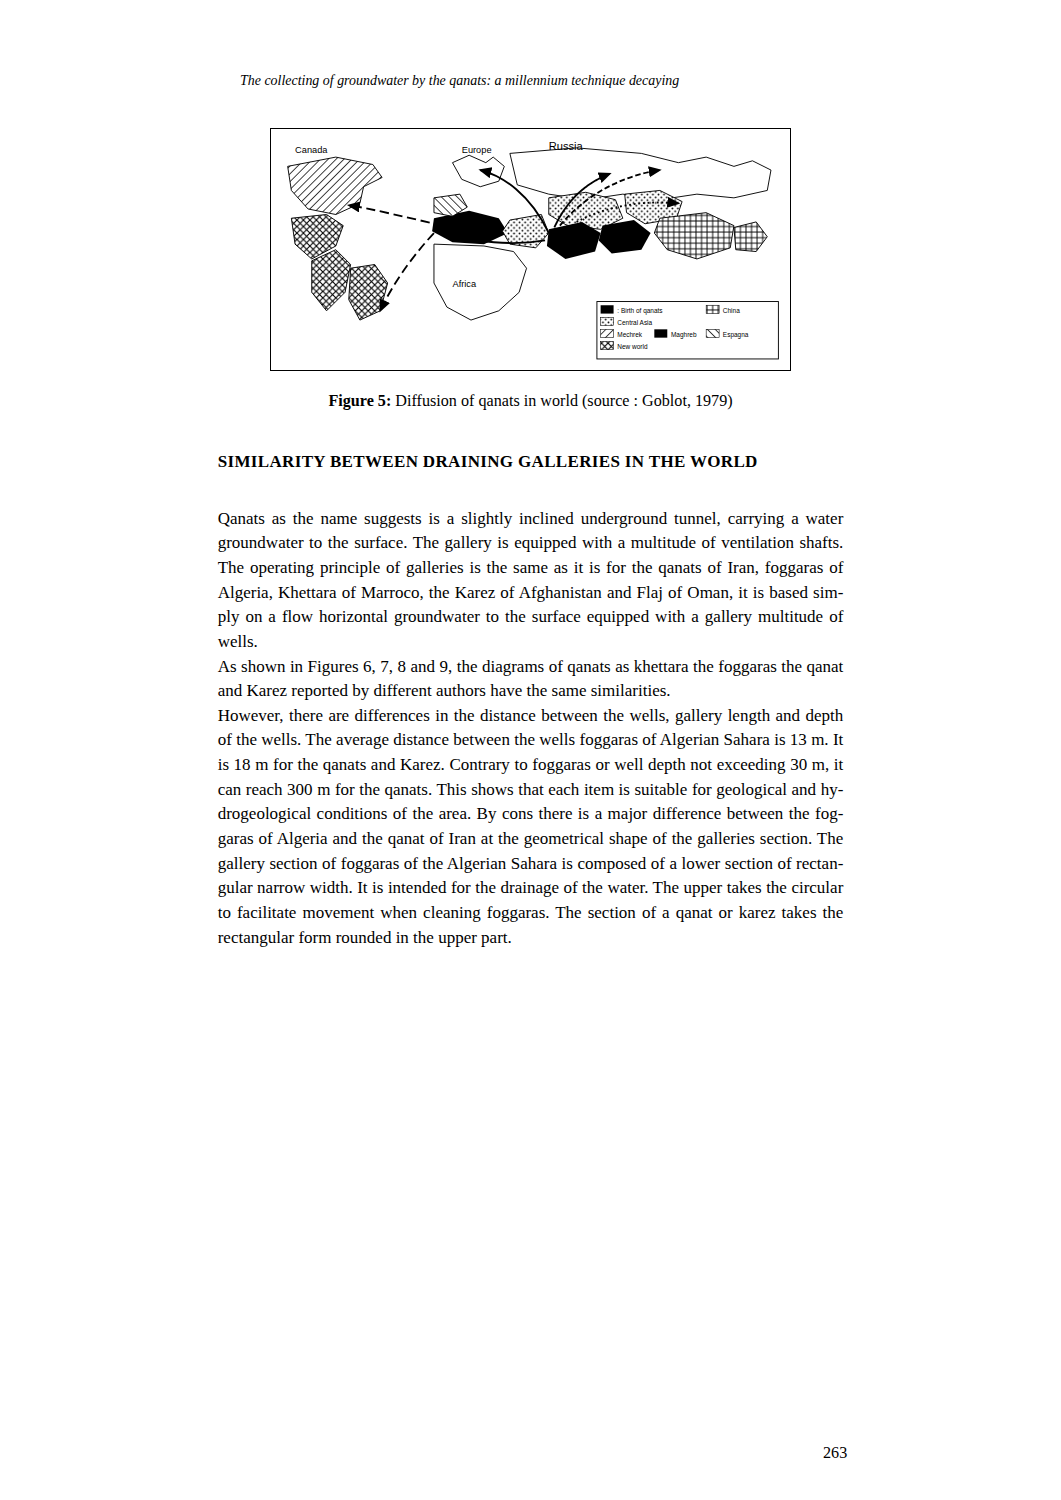The collecting of groundwater by the qanats: a millennium technique decaying
Canada Europe Russia Africa : Birth of qanats China Central Asia Mechrek Maghreb Espagna New world
Figure 5: Diffusion of qanats in world (source : Goblot, 1979)
SIMILARITY BETWEEN DRAINING GALLERIES IN THE WORLD
Qanats as the name suggests is a slightly inclined underground tunnel, carrying a water groundwater to the surface. The gallery is equipped with a multitude of ventilation shafts. The operating principle of galleries is the same as it is for the qanats of Iran, foggaras of Algeria, Khettara of Marroco, the Karez of Afghanistan and Flaj of Oman, it is based simply on a flow horizontal groundwater to the surface equipped with a gallery multitude of wells.
As shown in Figures 6, 7, 8 and 9, the diagrams of qanats as khettara the foggaras the qanat and Karez reported by different authors have the same similarities.
However, there are differences in the distance between the wells, gallery length and depth of the wells. The average distance between the wells foggaras of Algerian Sahara is 13 m. It is 18 m for the qanats and Karez. Contrary to foggaras or well depth not exceeding 30 m, it can reach 300 m for the qanats. This shows that each item is suitable for geological and hydrogeological conditions of the area. By cons there is a major difference between the foggaras of Algeria and the qanat of Iran at the geometrical shape of the galleries section. The gallery section of foggaras of the Algerian Sahara is composed of a lower section of rectangular narrow width. It is intended for the drainage of the water. The upper takes the circular to facilitate movement when cleaning foggaras. The section of a qanat or karez takes the rectangular form rounded in the upper part.
263